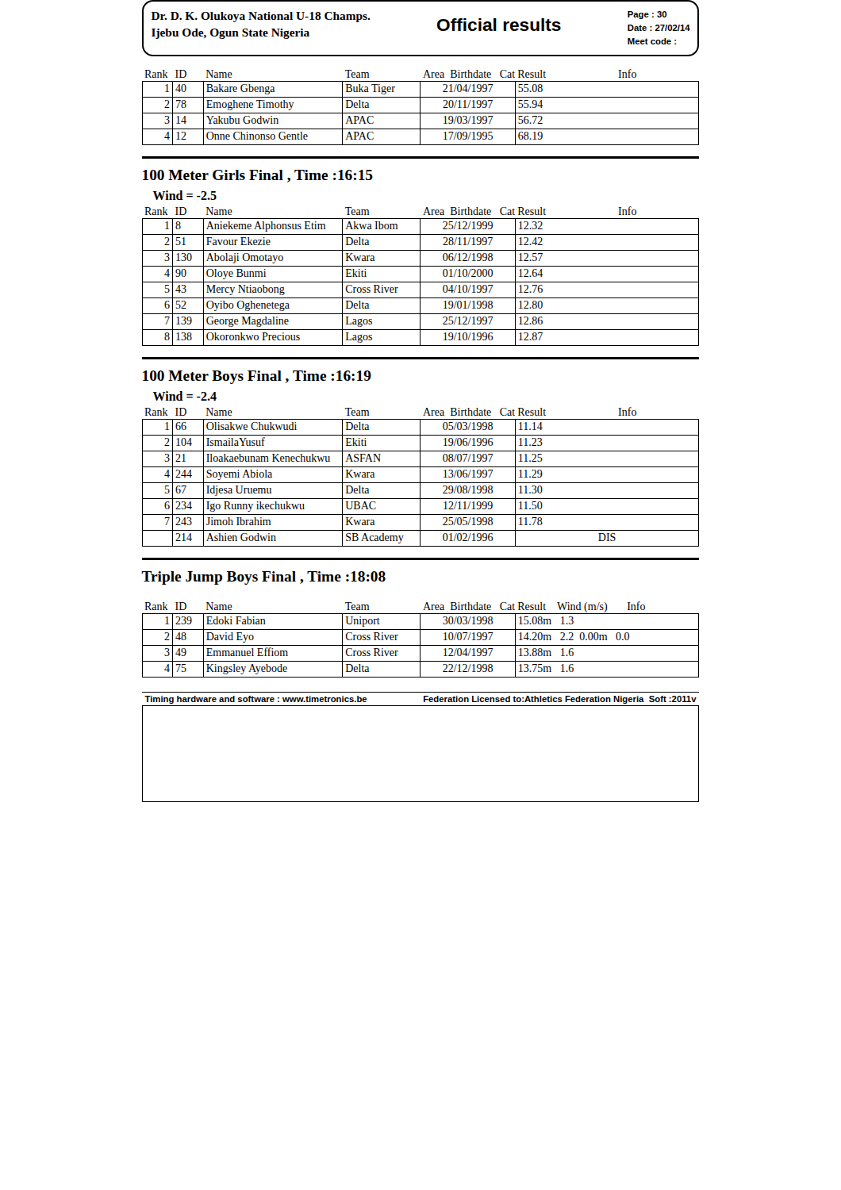Dr. D. K. Olukoya National U-18 Champs.
Ijebu Ode, Ogun State Nigeria
Official results
Page : 30
Date : 27/02/14
Meet code :
| Rank | ID | Name | Team | Area Birthdate Cat | Result Info |
| --- | --- | --- | --- | --- | --- |
| 1 | 40 | Bakare Gbenga | Buka Tiger | 21/04/1997 | 55.08 |
| 2 | 78 | Emoghene Timothy | Delta | 20/11/1997 | 55.94 |
| 3 | 14 | Yakubu Godwin | APAC | 19/03/1997 | 56.72 |
| 4 | 12 | Onne Chinonso Gentle | APAC | 17/09/1995 | 68.19 |
100 Meter Girls Final , Time :16:15
Wind = -2.5
| Rank | ID | Name | Team | Area Birthdate Cat | Result Info |
| --- | --- | --- | --- | --- | --- |
| 1 | 8 | Aniekeme Alphonsus Etim | Akwa Ibom | 25/12/1999 | 12.32 |
| 2 | 51 | Favour Ekezie | Delta | 28/11/1997 | 12.42 |
| 3 | 130 | Abolaji Omotayo | Kwara | 06/12/1998 | 12.57 |
| 4 | 90 | Oloye Bunmi | Ekiti | 01/10/2000 | 12.64 |
| 5 | 43 | Mercy Ntiaobong | Cross River | 04/10/1997 | 12.76 |
| 6 | 52 | Oyibo Oghenetega | Delta | 19/01/1998 | 12.80 |
| 7 | 139 | George Magdaline | Lagos | 25/12/1997 | 12.86 |
| 8 | 138 | Okoronkwo Precious | Lagos | 19/10/1996 | 12.87 |
100 Meter Boys Final , Time :16:19
Wind = -2.4
| Rank | ID | Name | Team | Area Birthdate Cat | Result Info |
| --- | --- | --- | --- | --- | --- |
| 1 | 66 | Olisakwe Chukwudi | Delta | 05/03/1998 | 11.14 |
| 2 | 104 | IsmailaYusuf | Ekiti | 19/06/1996 | 11.23 |
| 3 | 21 | Iloakaebunam Kenechukwu | ASFAN | 08/07/1997 | 11.25 |
| 4 | 244 | Soyemi Abiola | Kwara | 13/06/1997 | 11.29 |
| 5 | 67 | Idjesa Uruemu | Delta | 29/08/1998 | 11.30 |
| 6 | 234 | Igo Runny ikechukwu | UBAC | 12/11/1999 | 11.50 |
| 7 | 243 | Jimoh Ibrahim | Kwara | 25/05/1998 | 11.78 |
| | 214 | Ashien Godwin | SB Academy | 01/02/1996 | DIS |
Triple Jump Boys Final , Time :18:08
| Rank | ID | Name | Team | Area Birthdate Cat | Result Wind (m/s) Info |
| --- | --- | --- | --- | --- | --- |
| 1 | 239 | Edoki Fabian | Uniport | 30/03/1998 | 15.08m 1.3 |
| 2 | 48 | David Eyo | Cross River | 10/07/1997 | 14.20m 2.2 0.00m 0.0 |
| 3 | 49 | Emmanuel Effiom | Cross River | 12/04/1997 | 13.88m 1.6 |
| 4 | 75 | Kingsley Ayebode | Delta | 22/12/1998 | 13.75m 1.6 |
Timing hardware and software : www.timetronics.be Federation Licensed to:Athletics Federation Nigeria Soft :2011v